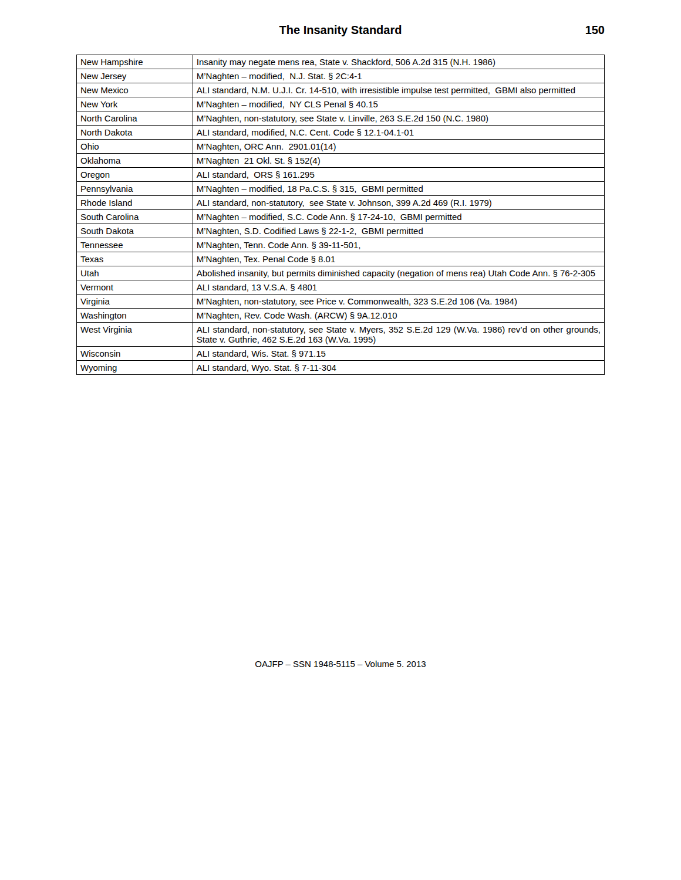The Insanity Standard
150
| New Hampshire | Insanity may negate mens rea, State v. Shackford, 506 A.2d 315 (N.H. 1986) |
| New Jersey | M’Naghten – modified, N.J. Stat. § 2C:4-1 |
| New Mexico | ALI standard, N.M. U.J.I. Cr. 14-510, with irresistible impulse test permitted, GBMI also permitted |
| New York | M’Naghten – modified, NY CLS Penal § 40.15 |
| North Carolina | M’Naghten, non-statutory, see State v. Linville, 263 S.E.2d 150 (N.C. 1980) |
| North Dakota | ALI standard, modified, N.C. Cent. Code § 12.1-04.1-01 |
| Ohio | M’Naghten, ORC Ann. 2901.01(14) |
| Oklahoma | M’Naghten 21 Okl. St. § 152(4) |
| Oregon | ALI standard, ORS § 161.295 |
| Pennsylvania | M’Naghten – modified, 18 Pa.C.S. § 315, GBMI permitted |
| Rhode Island | ALI standard, non-statutory, see State v. Johnson, 399 A.2d 469 (R.I. 1979) |
| South Carolina | M’Naghten – modified, S.C. Code Ann. § 17-24-10, GBMI permitted |
| South Dakota | M’Naghten, S.D. Codified Laws § 22-1-2, GBMI permitted |
| Tennessee | M’Naghten, Tenn. Code Ann. § 39-11-501, |
| Texas | M’Naghten, Tex. Penal Code § 8.01 |
| Utah | Abolished insanity, but permits diminished capacity (negation of mens rea) Utah Code Ann. § 76-2-305 |
| Vermont | ALI standard, 13 V.S.A. § 4801 |
| Virginia | M’Naghten, non-statutory, see Price v. Commonwealth, 323 S.E.2d 106 (Va. 1984) |
| Washington | M’Naghten, Rev. Code Wash. (ARCW) § 9A.12.010 |
| West Virginia | ALI standard, non-statutory, see State v. Myers, 352 S.E.2d 129 (W.Va. 1986) rev’d on other grounds, State v. Guthrie, 462 S.E.2d 163 (W.Va. 1995) |
| Wisconsin | ALI standard, Wis. Stat. § 971.15 |
| Wyoming | ALI standard, Wyo. Stat. § 7-11-304 |
OAJFP – SSN 1948-5115 – Volume 5. 2013